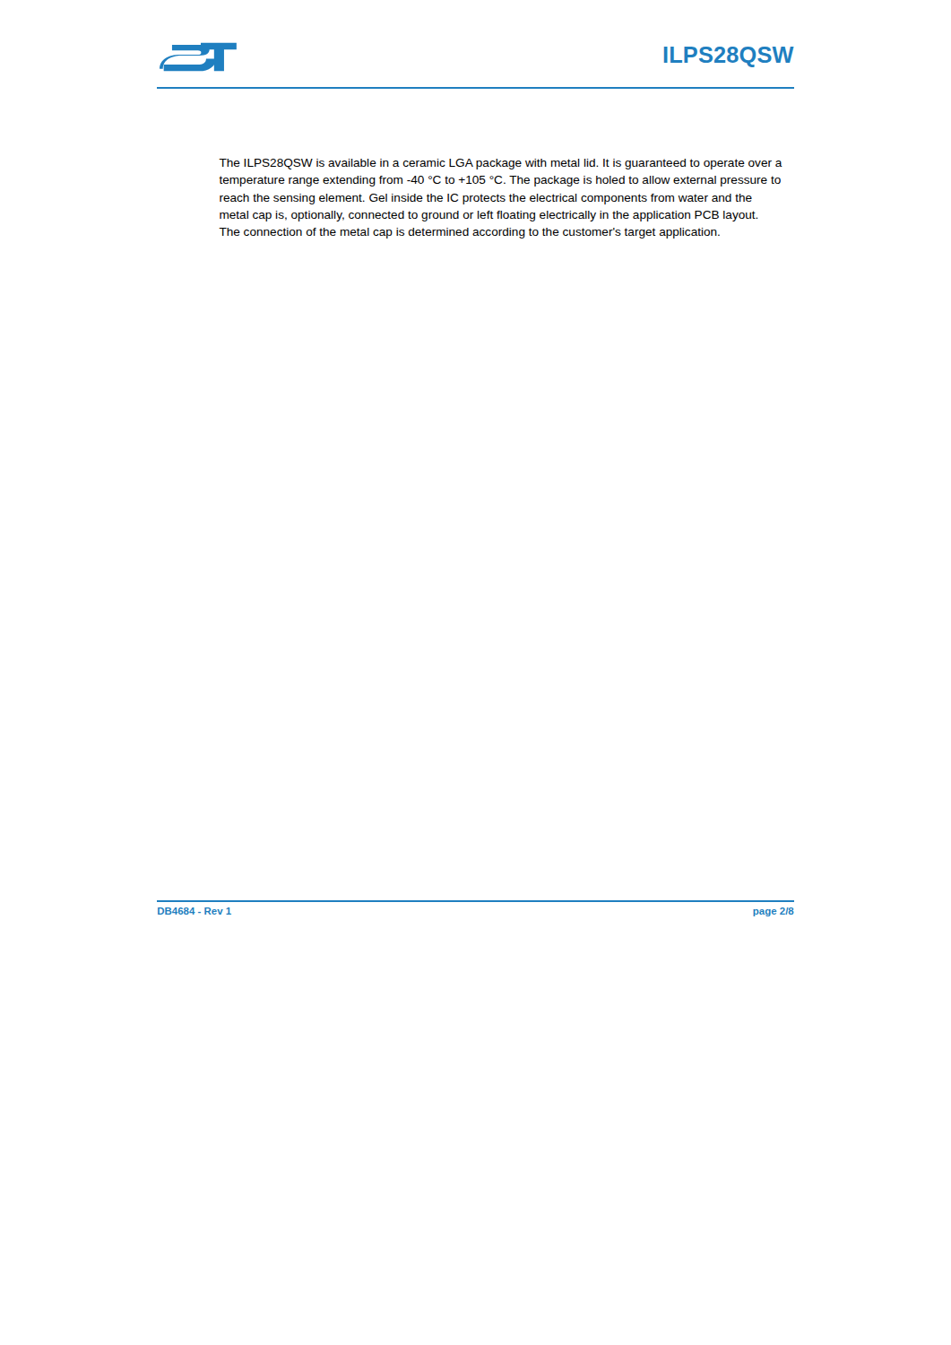ILPS28QSW
The ILPS28QSW is available in a ceramic LGA package with metal lid. It is guaranteed to operate over a temperature range extending from -40 °C to +105 °C. The package is holed to allow external pressure to reach the sensing element. Gel inside the IC protects the electrical components from water and the metal cap is, optionally, connected to ground or left floating electrically in the application PCB layout. The connection of the metal cap is determined according to the customer's target application.
DB4684 - Rev 1 page 2/8